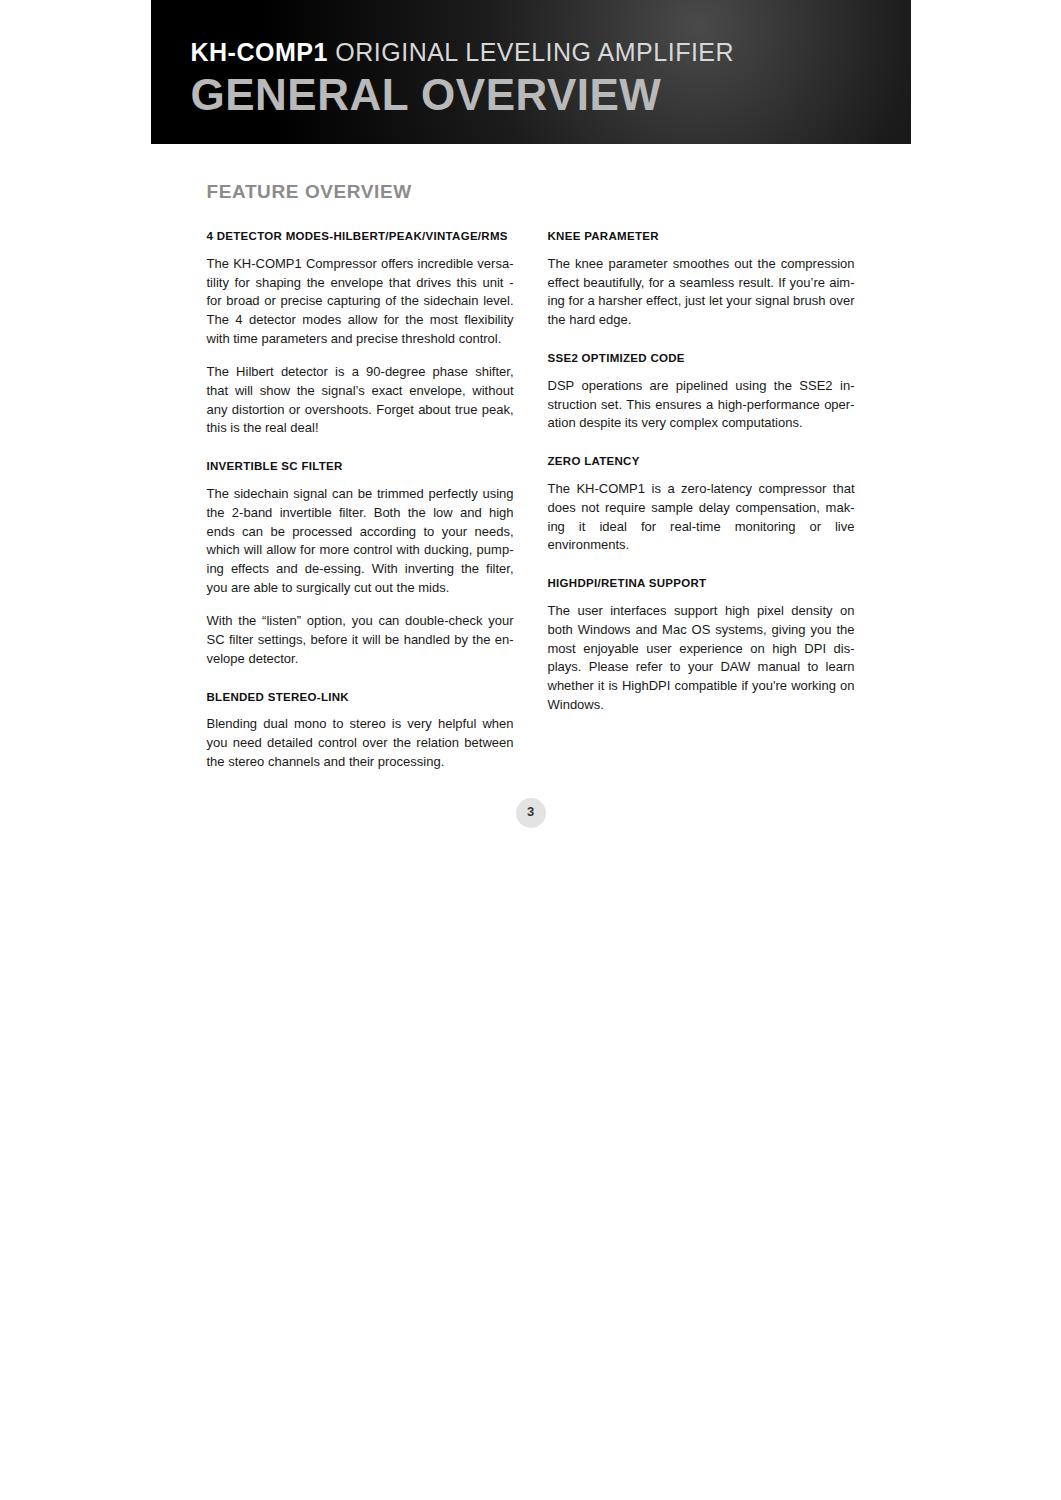KH-COMP1 ORIGINAL LEVELING AMPLIFIER
GENERAL OVERVIEW
FEATURE OVERVIEW
4 Detector Modes-Hilbert/Peak/Vintage/RMS
The KH-COMP1 Compressor offers incredible versatility for shaping the envelope that drives this unit - for broad or precise capturing of the sidechain level. The 4 detector modes allow for the most flexibility with time parameters and precise threshold control.
The Hilbert detector is a 90-degree phase shifter, that will show the signal’s exact envelope, without any distortion or overshoots. Forget about true peak, this is the real deal!
Invertible SC Filter
The sidechain signal can be trimmed perfectly using the 2-band invertible filter. Both the low and high ends can be processed according to your needs, which will allow for more control with ducking, pumping effects and de-essing. With inverting the filter, you are able to surgically cut out the mids.
With the “listen” option, you can double-check your SC filter settings, before it will be handled by the envelope detector.
Blended Stereo-Link
Blending dual mono to stereo is very helpful when you need detailed control over the relation between the stereo channels and their processing.
Knee Parameter
The knee parameter smoothes out the compression effect beautifully, for a seamless result. If you’re aiming for a harsher effect, just let your signal brush over the hard edge.
SSE2 Optimized Code
DSP operations are pipelined using the SSE2 instruction set. This ensures a high-performance operation despite its very complex computations.
Zero Latency
The KH-COMP1 is a zero-latency compressor that does not require sample delay compensation, making it ideal for real-time monitoring or live environments.
HighDPI/Retina Support
The user interfaces support high pixel density on both Windows and Mac OS systems, giving you the most enjoyable user experience on high DPI displays. Please refer to your DAW manual to learn whether it is HighDPI compatible if you're working on Windows.
3